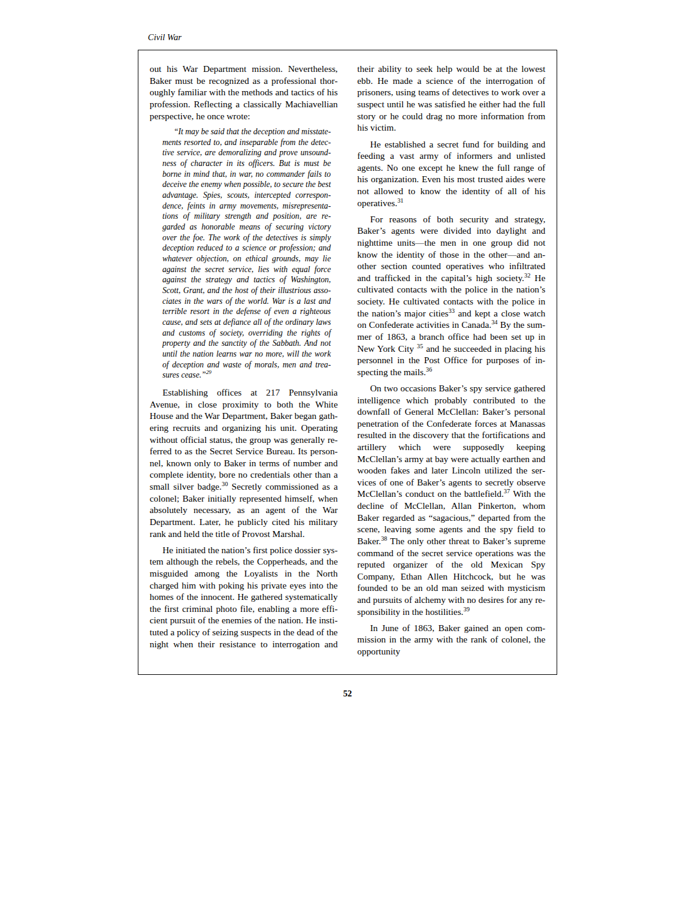Civil War
out his War Department mission. Nevertheless, Baker must be recognized as a professional thoroughly familiar with the methods and tactics of his profession. Reflecting a classically Machiavellian perspective, he once wrote:
“It may be said that the deception and misstatements resorted to, and inseparable from the detective service, are demoralizing and prove unsoundness of character in its officers. But is must be borne in mind that, in war, no commander fails to deceive the enemy when possible, to secure the best advantage. Spies, scouts, intercepted correspondence, feints in army movements, misrepresentations of military strength and position, are regarded as honorable means of securing victory over the foe. The work of the detectives is simply deception reduced to a science or profession; and whatever objection, on ethical grounds, may lie against the secret service, lies with equal force against the strategy and tactics of Washington, Scott, Grant, and the host of their illustrious associates in the wars of the world. War is a last and terrible resort in the defense of even a righteous cause, and sets at defiance all of the ordinary laws and customs of society, overriding the rights of property and the sanctity of the Sabbath. And not until the nation learns war no more, will the work of deception and waste of morals, men and treasures cease.”29
Establishing offices at 217 Pennsylvania Avenue, in close proximity to both the White House and the War Department, Baker began gathering recruits and organizing his unit. Operating without official status, the group was generally referred to as the Secret Service Bureau. Its personnel, known only to Baker in terms of number and complete identity, bore no credentials other than a small silver badge.30 Secretly commissioned as a colonel; Baker initially represented himself, when absolutely necessary, as an agent of the War Department. Later, he publicly cited his military rank and held the title of Provost Marshal.
He initiated the nation’s first police dossier system although the rebels, the Copperheads, and the misguided among the Loyalists in the North charged him with poking his private eyes into the homes of the innocent. He gathered systematically the first criminal photo file, enabling a more efficient pursuit of the enemies of the nation. He instituted a policy of seizing suspects in the dead of the night when their resistance to interrogation and their ability to seek help would be at the lowest ebb. He made a science of the interrogation of prisoners, using teams of detectives to work over a suspect until he was satisfied he either had the full story or he could drag no more information from his victim.
He established a secret fund for building and feeding a vast army of informers and unlisted agents. No one except he knew the full range of his organization. Even his most trusted aides were not allowed to know the identity of all of his operatives.31
For reasons of both security and strategy, Baker’s agents were divided into daylight and nighttime units—the men in one group did not know the identity of those in the other—and another section counted operatives who infiltrated and trafficked in the capital’s high society.32 He cultivated contacts with the police in the nation’s society. He cultivated contacts with the police in the nation’s major cities33 and kept a close watch on Confederate activities in Canada.34 By the summer of 1863, a branch office had been set up in New York City 35 and he succeeded in placing his personnel in the Post Office for purposes of inspecting the mails.36
On two occasions Baker’s spy service gathered intelligence which probably contributed to the downfall of General McClellan: Baker’s personal penetration of the Confederate forces at Manassas resulted in the discovery that the fortifications and artillery which were supposedly keeping McClellan’s army at bay were actually earthen and wooden fakes and later Lincoln utilized the services of one of Baker’s agents to secretly observe McClellan’s conduct on the battlefield.37 With the decline of McClellan, Allan Pinkerton, whom Baker regarded as “sagacious,” departed from the scene, leaving some agents and the spy field to Baker.38 The only other threat to Baker’s supreme command of the secret service operations was the reputed organizer of the old Mexican Spy Company, Ethan Allen Hitchcock, but he was founded to be an old man seized with mysticism and pursuits of alchemy with no desires for any responsibility in the hostilities.39
In June of 1863, Baker gained an open commission in the army with the rank of colonel, the opportunity
52